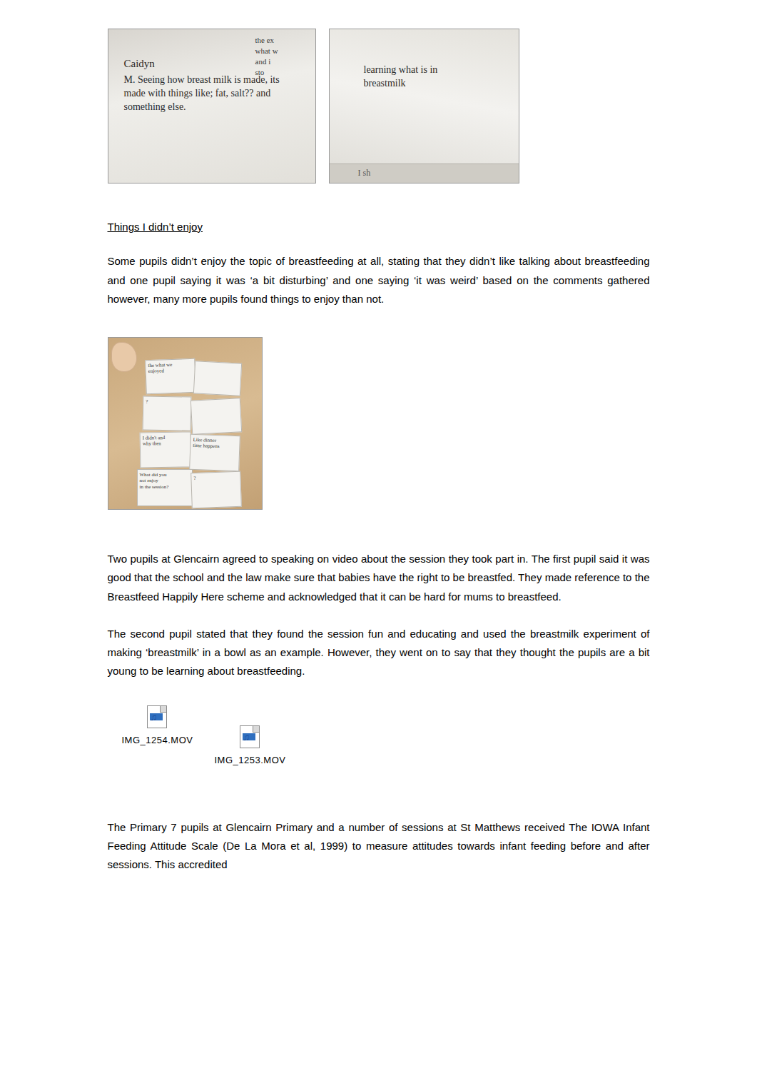the ex
what w
and i
sto
Caidyn
M. Seeing how breast milk is made, its made with things like; fat, salt?? and something else.
learning what is in breastmilk
I sh
Things I didn’t enjoy
Some pupils didn’t enjoy the topic of breastfeeding at all, stating that they didn’t like talking about breastfeeding and one pupil saying it was ‘a bit disturbing’ and one saying ‘it was weird’ based on the comments gathered however, many more pupils found things to enjoy than not.
the what we
enjoyed
?
I didn't and
why then
Like dinner
time happens
What did you
not enjoy
in the session?
?
Two pupils at Glencairn agreed to speaking on video about the session they took part in. The first pupil said it was good that the school and the law make sure that babies have the right to be breastfed. They made reference to the Breastfeed Happily Here scheme and acknowledged that it can be hard for mums to breastfeed.
The second pupil stated that they found the session fun and educating and used the breastmilk experiment of making ‘breastmilk’ in a bowl as an example. However, they went on to say that they thought the pupils are a bit young to be learning about breastfeeding.
IMG_1254.MOV
IMG_1253.MOV
The Primary 7 pupils at Glencairn Primary and a number of sessions at St Matthews received The IOWA Infant Feeding Attitude Scale (De La Mora et al, 1999) to measure attitudes towards infant feeding before and after sessions. This accredited